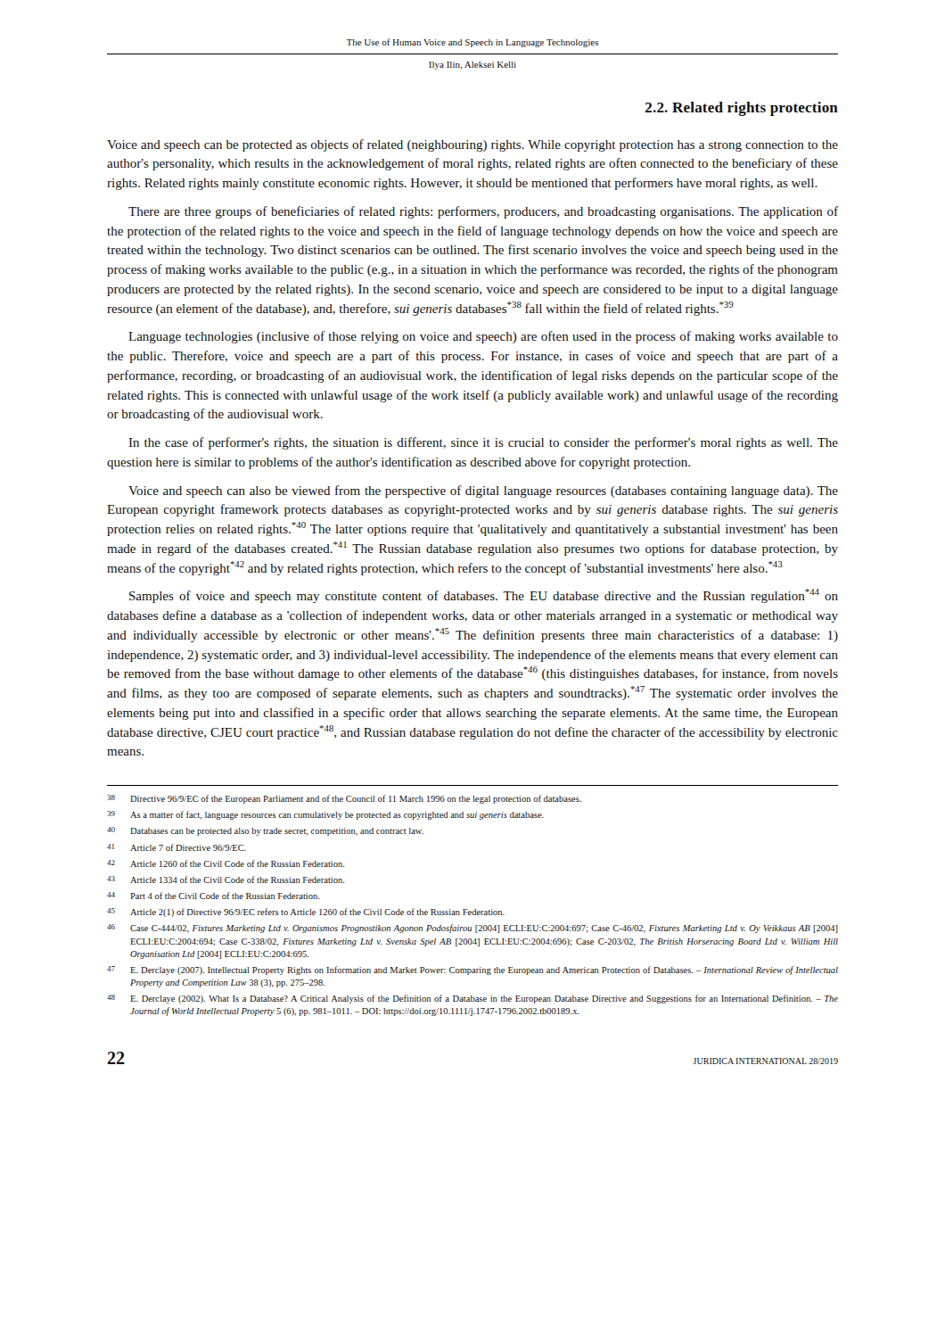The Use of Human Voice and Speech in Language Technologies
Ilya Ilin, Aleksei Kelli
2.2. Related rights protection
Voice and speech can be protected as objects of related (neighbouring) rights. While copyright protection has a strong connection to the author's personality, which results in the acknowledgement of moral rights, related rights are often connected to the beneficiary of these rights. Related rights mainly constitute economic rights. However, it should be mentioned that performers have moral rights, as well.
There are three groups of beneficiaries of related rights: performers, producers, and broadcasting organisations. The application of the protection of the related rights to the voice and speech in the field of language technology depends on how the voice and speech are treated within the technology. Two distinct scenarios can be outlined. The first scenario involves the voice and speech being used in the process of making works available to the public (e.g., in a situation in which the performance was recorded, the rights of the phonogram producers are protected by the related rights). In the second scenario, voice and speech are considered to be input to a digital language resource (an element of the database), and, therefore, sui generis databases*38 fall within the field of related rights.*39
Language technologies (inclusive of those relying on voice and speech) are often used in the process of making works available to the public. Therefore, voice and speech are a part of this process. For instance, in cases of voice and speech that are part of a performance, recording, or broadcasting of an audiovisual work, the identification of legal risks depends on the particular scope of the related rights. This is connected with unlawful usage of the work itself (a publicly available work) and unlawful usage of the recording or broadcasting of the audiovisual work.
In the case of performer's rights, the situation is different, since it is crucial to consider the performer's moral rights as well. The question here is similar to problems of the author's identification as described above for copyright protection.
Voice and speech can also be viewed from the perspective of digital language resources (databases containing language data). The European copyright framework protects databases as copyright-protected works and by sui generis database rights. The sui generis protection relies on related rights.*40 The latter options require that 'qualitatively and quantitatively a substantial investment' has been made in regard of the databases created.*41 The Russian database regulation also presumes two options for database protection, by means of the copyright*42 and by related rights protection, which refers to the concept of 'substantial investments' here also.*43
Samples of voice and speech may constitute content of databases. The EU database directive and the Russian regulation*44 on databases define a database as a 'collection of independent works, data or other materials arranged in a systematic or methodical way and individually accessible by electronic or other means'.*45 The definition presents three main characteristics of a database: 1) independence, 2) systematic order, and 3) individual-level accessibility. The independence of the elements means that every element can be removed from the base without damage to other elements of the database*46 (this distinguishes databases, for instance, from novels and films, as they too are composed of separate elements, such as chapters and soundtracks).*47 The systematic order involves the elements being put into and classified in a specific order that allows searching the separate elements. At the same time, the European database directive, CJEU court practice*48, and Russian database regulation do not define the character of the accessibility by electronic means.
Directive 96/9/EC of the European Parliament and of the Council of 11 March 1996 on the legal protection of databases.
As a matter of fact, language resources can cumulatively be protected as copyrighted and sui generis database.
Databases can be protected also by trade secret, competition, and contract law.
Article 7 of Directive 96/9/EC.
Article 1260 of the Civil Code of the Russian Federation.
Article 1334 of the Civil Code of the Russian Federation.
Part 4 of the Civil Code of the Russian Federation.
Article 2(1) of Directive 96/9/EC refers to Article 1260 of the Civil Code of the Russian Federation.
Case C-444/02, Fixtures Marketing Ltd v. Organismos Prognostikon Agonon Podosfairou [2004] ECLI:EU:C:2004:697; Case C-46/02, Fixtures Marketing Ltd v. Oy Veikkaus AB [2004] ECLI:EU:C:2004:694; Case C-338/02, Fixtures Marketing Ltd v. Svenska Spel AB [2004] ECLI:EU:C:2004:696); Case C-203/02, The British Horseracing Board Ltd v. William Hill Organisation Ltd [2004] ECLI:EU:C:2004:695.
E. Derclaye (2007). Intellectual Property Rights on Information and Market Power: Comparing the European and American Protection of Databases. – International Review of Intellectual Property and Competition Law 38 (3), pp. 275–298.
E. Derclaye (2002). What Is a Database? A Critical Analysis of the Definition of a Database in the European Database Directive and Suggestions for an International Definition. – The Journal of World Intellectual Property 5 (6), pp. 981–1011. – DOI: https://doi.org/10.1111/j.1747-1796.2002.tb00189.x.
22 JURIDICA INTERNATIONAL 28/2019